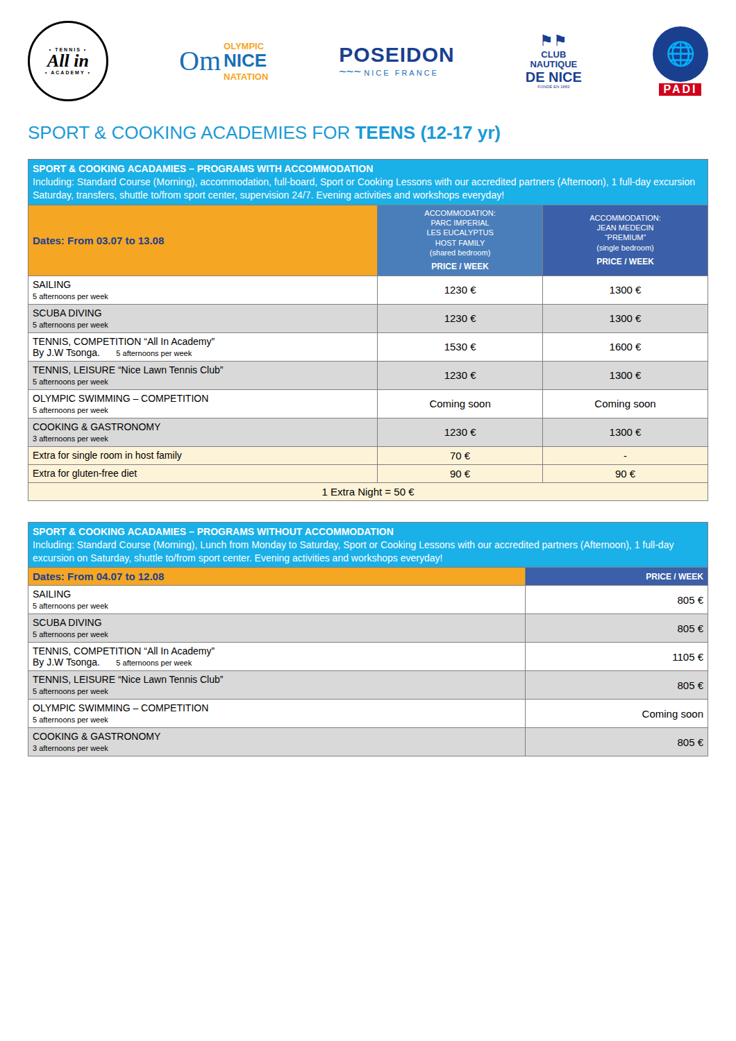• TENNIS • All in • ACADEMY •
Om OLYMPIC
NICE
NATATION
POSEIDON
~~~ NICE FRANCE
⚑⚑
CLUB
NAUTIQUE
DE NICE
FONDÉ EN 1883
🌐
PADI
SPORT & COOKING ACADEMIES FOR TEENS (12-17 yr)
| SPORT & COOKING ACADAMIES – PROGRAMS WITH ACCOMMODATION Including: Standard Course (Morning), accommodation, full-board, Sport or Cooking Lessons with our accredited partners (Afternoon), 1 full-day excursion Saturday, transfers, shuttle to/from sport center, supervision 24/7. Evening activities and workshops everyday! |
| Dates: From 03.07 to 13.08 | ACCOMMODATION: PARC IMPERIAL LES EUCALYPTUS HOST FAMILY (shared bedroom) PRICE / WEEK | ACCOMMODATION: JEAN MEDECIN “PREMIUM” (single bedroom) PRICE / WEEK |
| SAILING 5 afternoons per week | 1230 € | 1300 € |
| SCUBA DIVING 5 afternoons per week | 1230 € | 1300 € |
| TENNIS, COMPETITION “All In Academy” By J.W Tsonga. 5 afternoons per week | 1530 € | 1600 € |
| TENNIS, LEISURE “Nice Lawn Tennis Club” 5 afternoons per week | 1230 € | 1300 € |
| OLYMPIC SWIMMING – COMPETITION 5 afternoons per week | Coming soon | Coming soon |
| COOKING & GASTRONOMY 3 afternoons per week | 1230 € | 1300 € |
| Extra for single room in host family | 70 € | - |
| Extra for gluten-free diet | 90 € | 90 € |
| 1 Extra Night = 50 € |
| SPORT & COOKING ACADAMIES – PROGRAMS WITHOUT ACCOMMODATION Including: Standard Course (Morning), Lunch from Monday to Saturday, Sport or Cooking Lessons with our accredited partners (Afternoon), 1 full-day excursion on Saturday, shuttle to/from sport center. Evening activities and workshops everyday! |
| Dates: From 04.07 to 12.08 | PRICE / WEEK |
| SAILING 5 afternoons per week | 805 € |
| SCUBA DIVING 5 afternoons per week | 805 € |
| TENNIS, COMPETITION “All In Academy” By J.W Tsonga. 5 afternoons per week | 1105 € |
| TENNIS, LEISURE “Nice Lawn Tennis Club” 5 afternoons per week | 805 € |
| OLYMPIC SWIMMING – COMPETITION 5 afternoons per week | Coming soon |
| COOKING & GASTRONOMY 3 afternoons per week | 805 € |